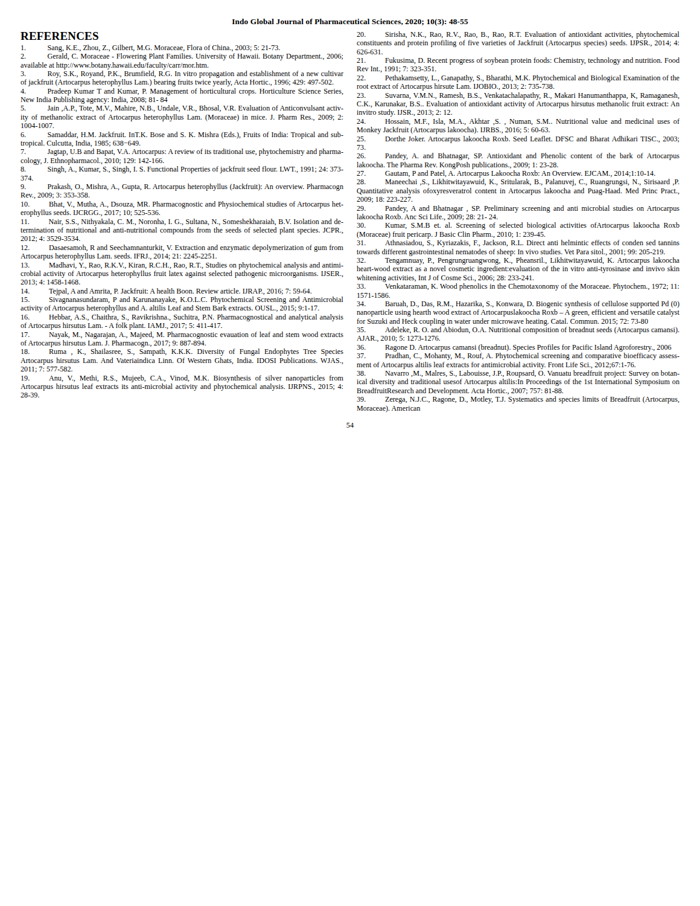Indo Global Journal of Pharmaceutical Sciences, 2020; 10(3): 48-55
REFERENCES
1. Sang, K.E., Zhou, Z., Gilbert, M.G. Moraceae, Flora of China., 2003; 5: 21-73.
2. Gerald, C. Moraceae - Flowering Plant Families. University of Hawaii. Botany Department., 2006; available at http://www.botany.hawaii.edu/faculty/carr/mor.htm.
3. Roy, S.K., Royand, P.K., Brumfield, R.G. In vitro propagation and establishment of a new cultivar of jackfruit (Artocarpus heterophyllus Lam.) bearing fruits twice yearly, Acta Hortic., 1996; 429: 497-502.
4. Pradeep Kumar T and Kumar, P. Management of horticultural crops. Horticulture Science Series, New India Publishing agency: India, 2008; 81- 84
5. Jain ,A.P., Tote, M.V., Mahire, N.B., Undale, V.R., Bhosal, V.R. Evaluation of Anticonvulsant activity of methanolic extract of Artocarpus heterophyllus Lam. (Moraceae) in mice. J. Pharm Res., 2009; 2: 1004-1007.
6. Samaddar, H.M. Jackfruit. InT.K. Bose and S. K. Mishra (Eds.), Fruits of India: Tropical and subtropical. Culcutta, India, 1985; 638−649.
7. Jagtap, U.B and Bapat, V.A. Artocarpus: A review of its traditional use, phytochemistry and pharmacology, J. Ethnopharmacol., 2010; 129: 142-166.
8. Singh, A., Kumar, S., Singh, I. S. Functional Properties of jackfruit seed flour. LWT., 1991; 24: 373-374.
9. Prakash, O., Mishra, A., Gupta, R. Artocarpus heterophyllus (Jackfruit): An overview. Pharmacogn Rev., 2009; 3: 353-358.
10. Bhat, V., Mutha, A., Dsouza, MR. Pharmacognostic and Physiochemical studies of Artocarpus heterophyllus seeds. IJCRGG., 2017; 10; 525-536.
11. Nair, S.S., Nithyakala, C. M., Noronha, I. G., Sultana, N., Someshekharaiah, B.V. Isolation and determination of nutritional and anti-nutritional compounds from the seeds of selected plant species. JCPR., 2012; 4: 3529-3534.
12. Dasaesamoh, R and Seechamnanturkit, V. Extraction and enzymatic depolymerization of gum from Artocarpus heterophyllus Lam. seeds. IFRJ., 2014; 21: 2245-2251.
13. Madhavi, Y., Rao, R.K.V., Kiran, R.C.H., Rao, R.T., Studies on phytochemical analysis and antimicrobial activity of Artocarpus heterophyllus fruit latex against selected pathogenic microorganisms. IJSER., 2013; 4: 1458-1468.
14. Tejpal, A and Amrita, P. Jackfruit: A health Boon. Review article. IJRAP., 2016; 7: 59-64.
15. Sivagnanasundaram, P and Karunanayake, K.O.L.C. Phytochemical Screening and Antimicrobial activity of Artocarpus heterophyllus and A. altilis Leaf and Stem Bark extracts. OUSL., 2015; 9:1-17.
16. Hebbar, A.S., Chaithra, S., Ravikrishna., Suchitra, P.N. Pharmacognostical and analytical analysis of Artocarpus hirsutus Lam. - A folk plant. IAMJ., 2017; 5: 411-417.
17. Nayak, M., Nagarajan, A., Majeed, M. Pharmacognostic evauation of leaf and stem wood extracts of Artocarpus hirsutus Lam. J. Pharmacogn., 2017; 9: 887-894.
18. Ruma , K., Shailasree, S., Sampath, K.K.K. Diversity of Fungal Endophytes Tree Species Artocarpus hirsutus Lam. And Vateriaindica Linn. Of Western Ghats, India. IDOSI Publications. WJAS., 2011; 7: 577-582.
19. Anu, V., Methi, R.S., Mujeeb, C.A., Vinod, M.K. Biosynthesis of silver nanoparticles from Artocarpus hirsutus leaf extracts its anti-microbial activity and phytochemical analysis. IJRPNS., 2015; 4: 28-39.
20. Sirisha, N.K., Rao, R.V., Rao, B., Rao, R.T. Evaluation of antioxidant activities, phytochemical constituents and protein profiling of five varieties of Jackfruit (Artocarpus species) seeds. IJPSR., 2014; 4: 626-631.
21. Fukusima, D. Recent progress of soybean protein foods: Chemistry, technology and nutrition. Food Rev Int., 1991; 7: 323-351.
22. Pethakamsetty, L., Ganapathy, S., Bharathi, M.K. Phytochemical and Biological Examination of the root extract of Artocarpus hirsute Lam. IJOBIO., 2013; 2: 735-738.
23. Suvarna, V.M.N., Ramesh, B.S., Venkatachalapathy, R., Makari Hanumanthappa, K, Ramaganesh, C.K., Karunakar, B.S.. Evaluation of antioxidant activity of Artocarpus hirsutus methanolic fruit extract: An invitro study. IJSR., 2013; 2: 12.
24. Hossain, M.F., Isla, M.A., Akhtar ,S. , Numan, S.M.. Nutritional value and medicinal uses of Monkey Jackfruit (Artocarpus lakoocha). IJRBS., 2016; 5: 60-63.
25. Dorthe Joker. Artocarpus lakoocha Roxb. Seed Leaflet. DFSC and Bharat Adhikari TISC., 2003; 73.
26. Pandey, A. and Bhatnagar, SP. Antioxidant and Phenolic content of the bark of Artocarpus lakoocha. The Pharma Rev. KongPosh publications., 2009; 1: 23-28.
27. Gautam, P and Patel, A. Artocarpus Lakoocha Roxb: An Overview. EJCAM., 2014;1:10-14.
28. Maneechai ,S., Likhitwitayawuid, K., Sritularak, B., Palanuvej, C., Ruangrungsi, N., Sirisaard ,P. Quantitative analysis ofoxyresveratrol content in Artocarpus lakoocha and Puag-Haad. Med Princ Pract., 2009; 18: 223-227.
29. Pandey, A and Bhatnagar , SP. Preliminary screening and anti microbial studies on Artocarpus lakoocha Roxb. Anc Sci Life., 2009; 28: 21- 24.
30. Kumar, S.M.B et. al. Screening of selected biological activities ofArtocarpus lakoocha Roxb (Moraceae) fruit pericarp. J Basic Clin Pharm., 2010; 1: 239-45.
31. Athnasiadou, S., Kyriazakis, F., Jackson, R.L. Direct anti helmintic effects of conden sed tannins towards different gastrointestinal nematodes of sheep: In vivo studies. Vet Para sitol., 2001; 99: 205-219.
32. Tengamnuay, P., Pengrungruangwong, K., Pheansril., Likhitwitayawuid, K. Artocarpus lakoocha heart-wood extract as a novel cosmetic ingredient:evaluation of the in vitro anti-tyrosinase and invivo skin whitening activities, Int J of Cosme Sci., 2006; 28: 233-241.
33. Venkataraman, K. Wood phenolics in the Chemotaxonomy of the Moraceae. Phytochem., 1972; 11: 1571-1586.
34. Baruah, D., Das, R.M., Hazarika, S., Konwara, D. Biogenic synthesis of cellulose supported Pd (0) nanoparticle using hearth wood extract of Artocarpuslakoocha Roxb – A green, efficient and versatile catalyst for Suzuki and Heck coupling in water under microwave heating. Catal. Commun. 2015; 72: 73-80
35. Adeleke, R. O. and Abiodun, O.A. Nutritional composition of breadnut seeds (Artocarpus camansi). AJAR., 2010; 5: 1273-1276.
36. Ragone D. Artocarpus camansi (breadnut). Species Profiles for Pacific Island Agroforestry., 2006
37. Pradhan, C., Mohanty, M., Rouf, A. Phytochemical screening and comparative bioefficacy assessment of Artocarpus altilis leaf extracts for antimicrobial activity. Front Life Sci., 2012;67:1-76.
38. Navarro ,M., Malres, S., Labouisse, J.P., Roupsard, O. Vanuatu breadfruit project: Survey on botanical diversity and traditional usesof Artocarpus altilis:In Proceedings of the 1st International Symposium on BreadfruitResearch and Development. Acta Hortic., 2007; 757: 81-88.
39. Zerega, N.J.C., Ragone, D., Motley, T.J. Systematics and species limits of Breadfruit (Artocarpus, Moraceae). American
54